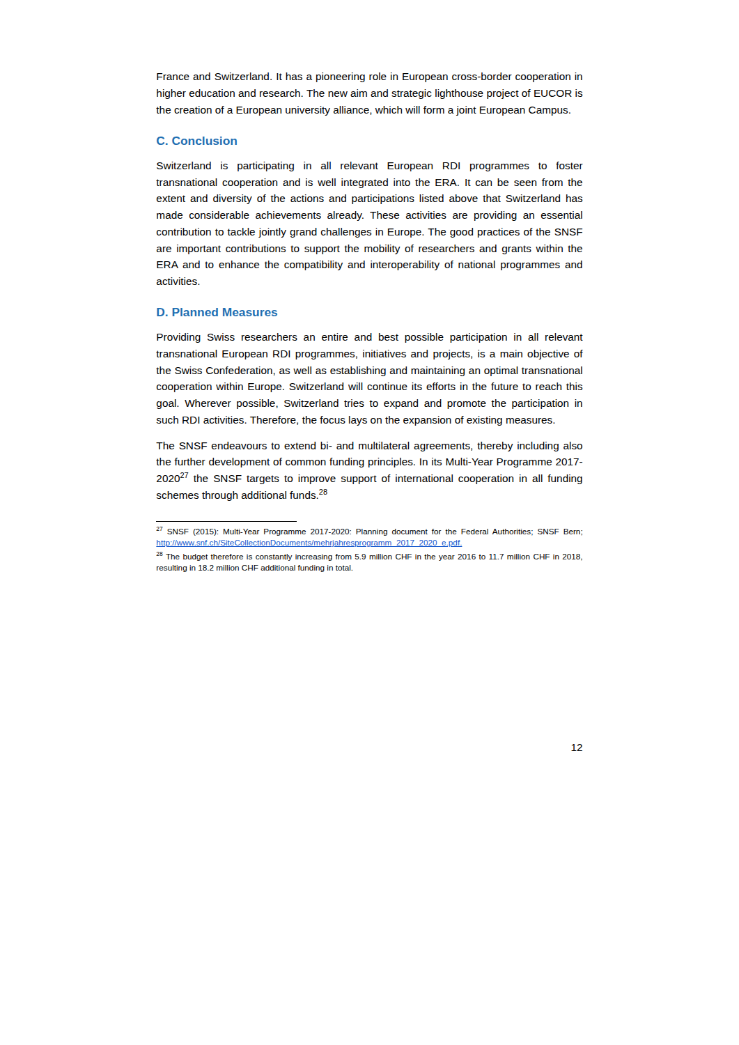France and Switzerland. It has a pioneering role in European cross-border cooperation in higher education and research. The new aim and strategic lighthouse project of EUCOR is the creation of a European university alliance, which will form a joint European Campus.
C. Conclusion
Switzerland is participating in all relevant European RDI programmes to foster transnational cooperation and is well integrated into the ERA. It can be seen from the extent and diversity of the actions and participations listed above that Switzerland has made considerable achievements already. These activities are providing an essential contribution to tackle jointly grand challenges in Europe. The good practices of the SNSF are important contributions to support the mobility of researchers and grants within the ERA and to enhance the compatibility and interoperability of national programmes and activities.
D. Planned Measures
Providing Swiss researchers an entire and best possible participation in all relevant transnational European RDI programmes, initiatives and projects, is a main objective of the Swiss Confederation, as well as establishing and maintaining an optimal transnational cooperation within Europe. Switzerland will continue its efforts in the future to reach this goal. Wherever possible, Switzerland tries to expand and promote the participation in such RDI activities. Therefore, the focus lays on the expansion of existing measures.
The SNSF endeavours to extend bi- and multilateral agreements, thereby including also the further development of common funding principles. In its Multi-Year Programme 2017-202027 the SNSF targets to improve support of international cooperation in all funding schemes through additional funds.28
27 SNSF (2015): Multi-Year Programme 2017-2020: Planning document for the Federal Authorities; SNSF Bern; http://www.snf.ch/SiteCollectionDocuments/mehrjahresprogramm_2017_2020_e.pdf.
28 The budget therefore is constantly increasing from 5.9 million CHF in the year 2016 to 11.7 million CHF in 2018, resulting in 18.2 million CHF additional funding in total.
12